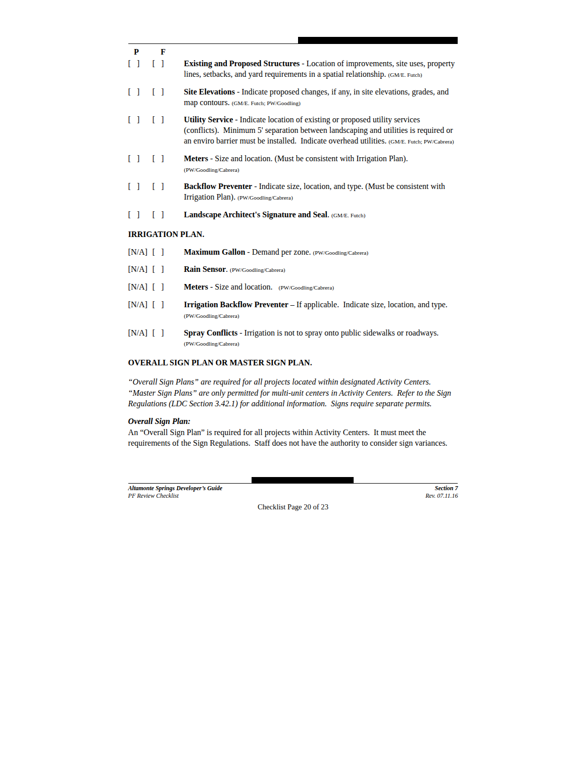PF
[ ][ ]
Existing and Proposed Structures - Location of improvements, site uses, property lines, setbacks, and yard requirements in a spatial relationship. (GM/E. Futch)
[ ][ ]
Site Elevations - Indicate proposed changes, if any, in site elevations, grades, and map contours. (GM/E. Futch; PW/Goodling)
[ ][ ]
Utility Service - Indicate location of existing or proposed utility services (conflicts). Minimum 5' separation between landscaping and utilities is required or an enviro barrier must be installed. Indicate overhead utilities. (GM/E. Futch; PW/Cabrera)
[ ][ ]
Meters - Size and location. (Must be consistent with Irrigation Plan).
(PW/Goodling/Cabrera)
[ ][ ]
Backflow Preventer - Indicate size, location, and type. (Must be consistent with Irrigation Plan). (PW/Goodling/Cabrera)
[ ][ ]
Landscape Architect's Signature and Seal. (GM/E. Futch)
IRRIGATION PLAN.
[N/A][ ]
Maximum Gallon - Demand per zone. (PW/Goodling/Cabrera)
[N/A][ ]
Rain Sensor. (PW/Goodling/Cabrera)
[N/A][ ]
Meters - Size and location. (PW/Goodling/Cabrera)
[N/A][ ]
Irrigation Backflow Preventer – If applicable. Indicate size, location, and type.
(PW/Goodling/Cabrera)
[N/A][ ]
Spray Conflicts - Irrigation is not to spray onto public sidewalks or roadways.
(PW/Goodling/Cabrera)
OVERALL SIGN PLAN OR MASTER SIGN PLAN.
“Overall Sign Plans” are required for all projects located within designated Activity Centers. “Master Sign Plans” are only permitted for multi-unit centers in Activity Centers. Refer to the Sign Regulations (LDC Section 3.42.1) for additional information. Signs require separate permits.
Overall Sign Plan:
An “Overall Sign Plan” is required for all projects within Activity Centers. It must meet the requirements of the Sign Regulations. Staff does not have the authority to consider sign variances.
Altamonte Springs Developer’s Guide Section 7
PF Review Checklist Rev. 07.11.16
Checklist Page 20 of 23